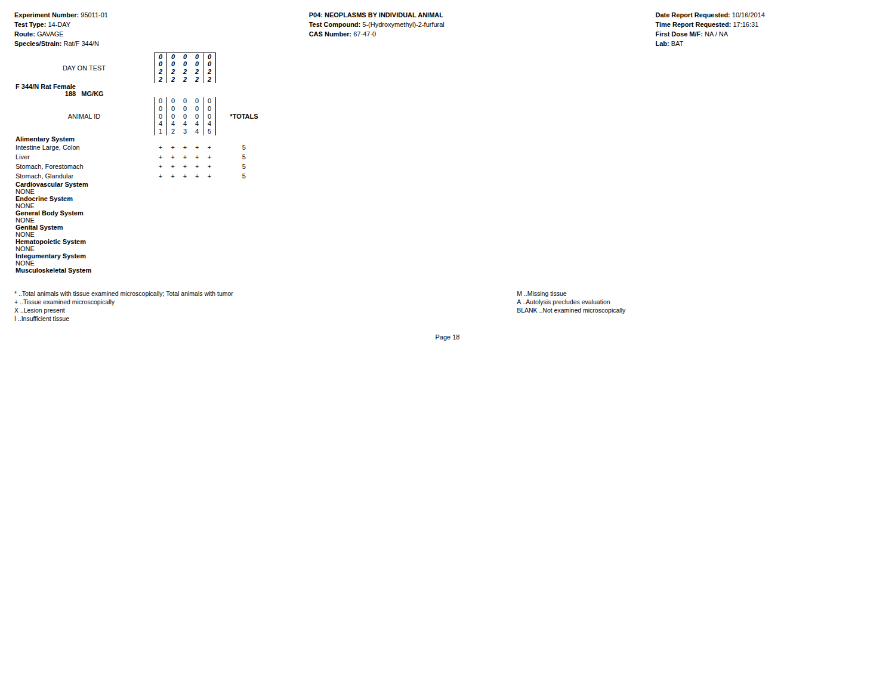| Experiment Number: 95011-01 Test Type: 14-DAY Route: GAVAGE Species/Strain: Rat/F 344/N | P04: NEOPLASMS BY INDIVIDUAL ANIMAL Test Compound: 5-(Hydroxymethyl)-2-furfural CAS Number: 67-47-0 | Date Report Requested: 10/16/2014 Time Report Requested: 17:16:31 First Dose M/F: NA / NA Lab: BAT |
| DAY ON TEST | 0 0 2 2 | 0 0 2 2 | 0 0 2 2 | 0 0 2 2 | 0 0 2 2 | |
| F 344/N Rat Female | | |
| 188 MG/KG | | |
| ANIMAL ID | 0 0 0 4 1 | 0 0 0 4 2 | 0 0 0 4 3 | 0 0 0 4 4 | 0 0 0 4 5 | *TOTALS |
| Alimentary System |
| Intestine Large, Colon | + | + | + | + | + | 5 |
| Liver | + | + | + | + | + | 5 |
| Stomach, Forestomach | + | + | + | + | + | 5 |
| Stomach, Glandular | + | + | + | + | + | 5 |
| Cardiovascular System |
| NONE |
| Endocrine System |
| NONE |
| General Body System |
| NONE |
| Genital System |
| NONE |
| Hematopoietic System |
| NONE |
| Integumentary System |
| NONE |
| Musculoskeletal System |
| * ..Total animals with tissue examined microscopically; Total animals with tumor | M ..Missing tissue |
| + ..Tissue examined microscopically | A ..Autolysis precludes evaluation |
| X ..Lesion present | BLANK ..Not examined microscopically |
| I ..Insufficient tissue | |
Page 18